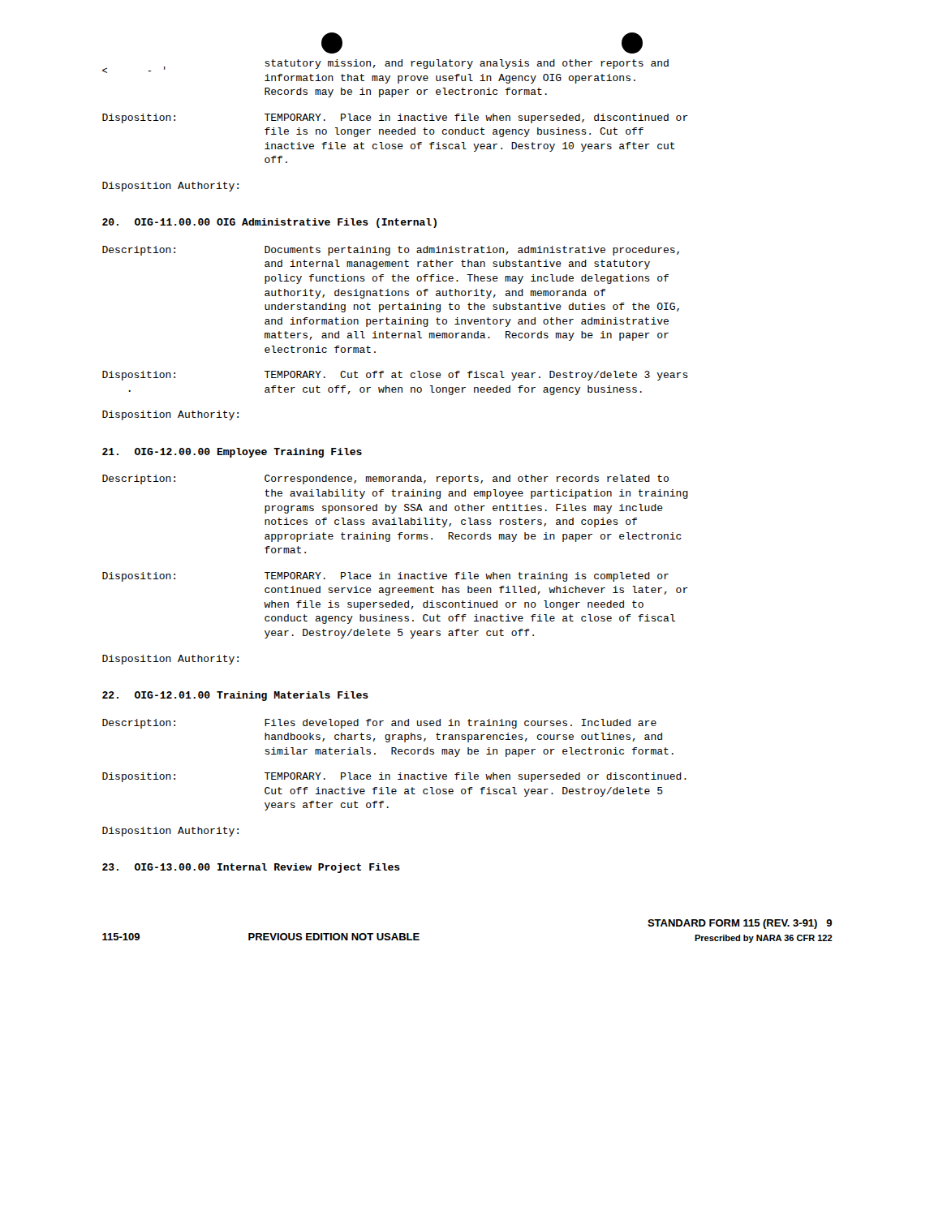< - '
statutory mission, and regulatory analysis and other reports and
information that may prove useful in Agency OIG operations.
Records may be in paper or electronic format.
Disposition:
TEMPORARY. Place in inactive file when superseded, discontinued or
file is no longer needed to conduct agency business. Cut off
inactive file at close of fiscal year. Destroy 10 years after cut
off.
Disposition Authority:
20. OIG-11.00.00 OIG Administrative Files (Internal)
Description:
Documents pertaining to administration, administrative procedures,
and internal management rather than substantive and statutory
policy functions of the office. These may include delegations of
authority, designations of authority, and memoranda of
understanding not pertaining to the substantive duties of the OIG,
and information pertaining to inventory and other administrative
matters, and all internal memoranda. Records may be in paper or
electronic format.
Disposition:
TEMPORARY. Cut off at close of fiscal year. Destroy/delete 3 years
after cut off, or when no longer needed for agency business.
Disposition Authority:
21. OIG-12.00.00 Employee Training Files
Description:
Correspondence, memoranda, reports, and other records related to
the availability of training and employee participation in training
programs sponsored by SSA and other entities. Files may include
notices of class availability, class rosters, and copies of
appropriate training forms. Records may be in paper or electronic
format.
Disposition:
TEMPORARY. Place in inactive file when training is completed or
continued service agreement has been filled, whichever is later, or
when file is superseded, discontinued or no longer needed to
conduct agency business. Cut off inactive file at close of fiscal
year. Destroy/delete 5 years after cut off.
Disposition Authority:
22. OIG-12.01.00 Training Materials Files
Description:
Files developed for and used in training courses. Included are
handbooks, charts, graphs, transparencies, course outlines, and
similar materials. Records may be in paper or electronic format.
Disposition:
TEMPORARY. Place in inactive file when superseded or discontinued.
Cut off inactive file at close of fiscal year. Destroy/delete 5
years after cut off.
Disposition Authority:
23. OIG-13.00.00 Internal Review Project Files
115-109
PREVIOUS EDITION NOT USABLE
STANDARD FORM 115 (REV. 3-91) 9 Prescribed by NARA 36 CFR 122
.